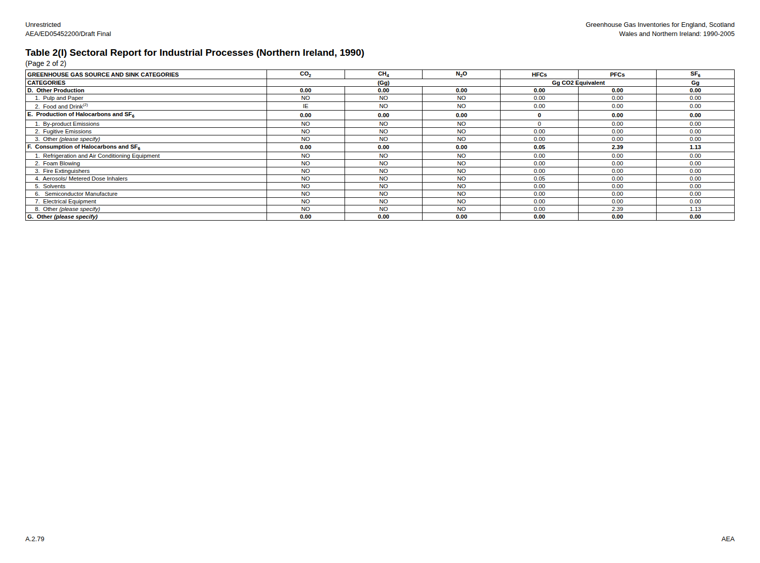Unrestricted
AEA/ED05452200/Draft Final
Greenhouse Gas Inventories for England, Scotland
Wales and Northern Ireland: 1990-2005
Table 2(I) Sectoral Report for Industrial Processes (Northern Ireland, 1990)
(Page 2 of 2)
| GREENHOUSE GAS SOURCE AND SINK CATEGORIES | CO 2 | CH 4 | N 2 O | HFCs | PFCs | SF 6 |
| --- | --- | --- | --- | --- | --- | --- |
| CATEGORIES | (Gg) | Gg CO2 Equivalent | Gg |
| D. Other Production | 0.00 | 0.00 | 0.00 | 0.00 | 0.00 | 0.00 |
| 1. Pulp and Paper | NO | NO | NO | 0.00 | 0.00 | 0.00 |
| 2. Food and Drink (2) | IE | NO | NO | 0.00 | 0.00 | 0.00 |
| E. Production of Halocarbons and SF 6 | 0.00 | 0.00 | 0.00 | 0 | 0.00 | 0.00 |
| 1. By-product Emissions | NO | NO | NO | 0 | 0.00 | 0.00 |
| 2. Fugitive Emissions | NO | NO | NO | 0.00 | 0.00 | 0.00 |
| 3. Other (please specify) | NO | NO | NO | 0.00 | 0.00 | 0.00 |
| F. Consumption of Halocarbons and SF 6 | 0.00 | 0.00 | 0.00 | 0.05 | 2.39 | 1.13 |
| 1. Refrigeration and Air Conditioning Equipment | NO | NO | NO | 0.00 | 0.00 | 0.00 |
| 2. Foam Blowing | NO | NO | NO | 0.00 | 0.00 | 0.00 |
| 3. Fire Extinguishers | NO | NO | NO | 0.00 | 0.00 | 0.00 |
| 4. Aerosols/ Metered Dose Inhalers | NO | NO | NO | 0.05 | 0.00 | 0.00 |
| 5. Solvents | NO | NO | NO | 0.00 | 0.00 | 0.00 |
| 6. Semiconductor Manufacture | NO | NO | NO | 0.00 | 0.00 | 0.00 |
| 7. Electrical Equipment | NO | NO | NO | 0.00 | 0.00 | 0.00 |
| 8. Other (please specify) | NO | NO | NO | 0.00 | 2.39 | 1.13 |
| G. Other (please specify) | 0.00 | 0.00 | 0.00 | 0.00 | 0.00 | 0.00 |
A.2.79
AEA